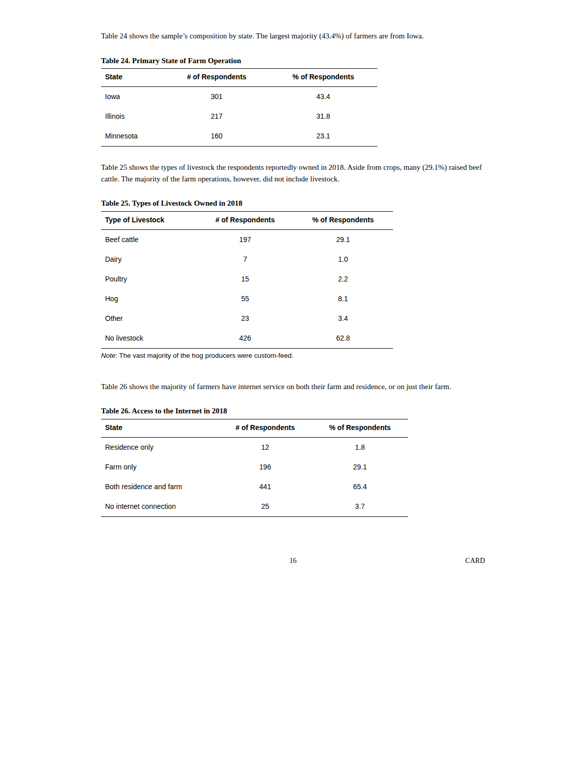Table 24 shows the sample’s composition by state. The largest majority (43.4%) of farmers are from Iowa.
Table 24. Primary State of Farm Operation
| State | # of Respondents | % of Respondents |
| --- | --- | --- |
| Iowa | 301 | 43.4 |
| Illinois | 217 | 31.8 |
| Minnesota | 160 | 23.1 |
Table 25 shows the types of livestock the respondents reportedly owned in 2018. Aside from crops, many (29.1%) raised beef cattle. The majority of the farm operations, however, did not include livestock.
Table 25. Types of Livestock Owned in 2018
| Type of Livestock | # of Respondents | % of Respondents |
| --- | --- | --- |
| Beef cattle | 197 | 29.1 |
| Dairy | 7 | 1.0 |
| Poultry | 15 | 2.2 |
| Hog | 55 | 8.1 |
| Other | 23 | 3.4 |
| No livestock | 426 | 62.8 |
Note: The vast majority of the hog producers were custom-feed.
Table 26 shows the majority of farmers have internet service on both their farm and residence, or on just their farm.
Table 26. Access to the Internet in 2018
| State | # of Respondents | % of Respondents |
| --- | --- | --- |
| Residence only | 12 | 1.8 |
| Farm only | 196 | 29.1 |
| Both residence and farm | 441 | 65.4 |
| No internet connection | 25 | 3.7 |
16
CARD